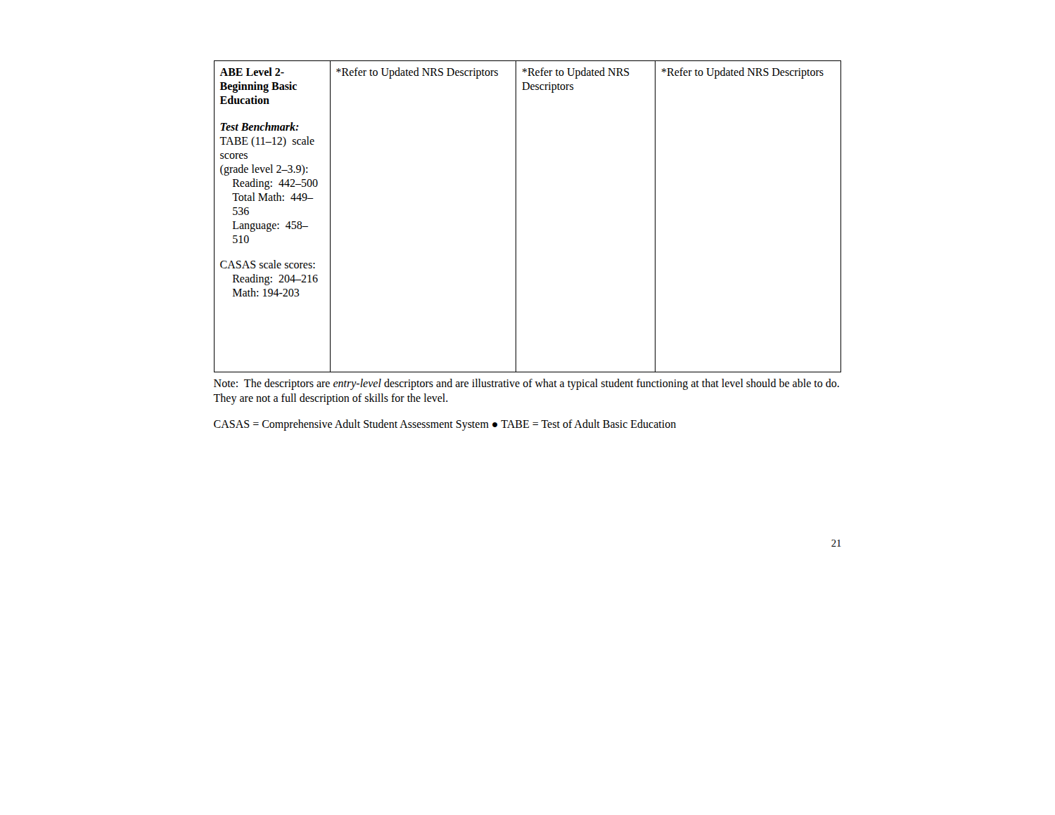| ABE Level 2- Beginning Basic Education Test Benchmark: TABE (11–12) scale scores (grade level 2–3.9): Reading: 442–500 Total Math: 449–536 Language: 458–510 CASAS scale scores: Reading: 204–216 Math: 194-203 | *Refer to Updated NRS Descriptors | *Refer to Updated NRS Descriptors | *Refer to Updated NRS Descriptors |
Note: The descriptors are entry-level descriptors and are illustrative of what a typical student functioning at that level should be able to do.
They are not a full description of skills for the level.
CASAS = Comprehensive Adult Student Assessment System ● TABE = Test of Adult Basic Education
21